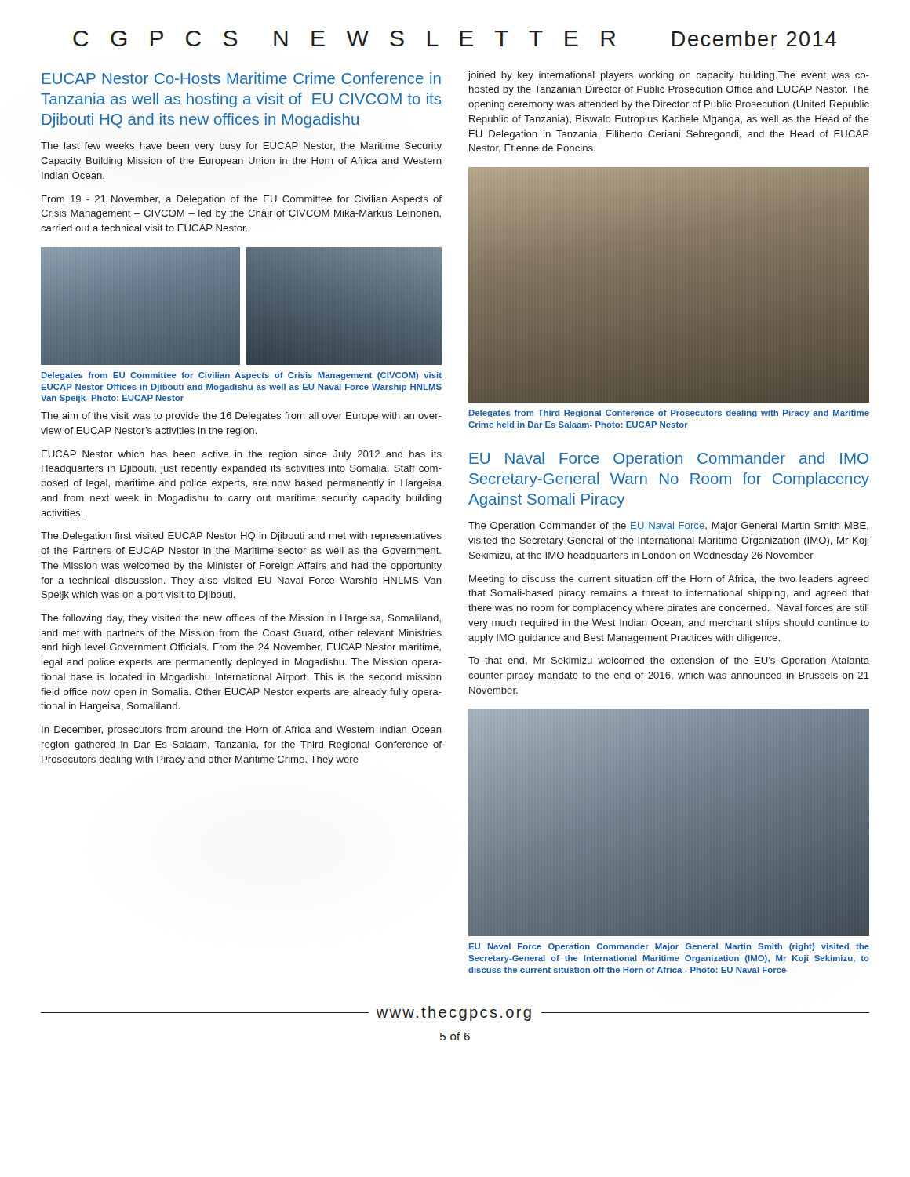C G P C S N E W S L E T T E R
December 2014
EUCAP Nestor Co-Hosts Maritime Crime Conference in Tanzania as well as hosting a visit of EU CIVCOM to its Djibouti HQ and its new offices in Mogadishu
The last few weeks have been very busy for EUCAP Nestor, the Maritime Security Capacity Building Mission of the European Union in the Horn of Africa and Western Indian Ocean.
From 19 - 21 November, a Delegation of the EU Committee for Civilian Aspects of Crisis Management – CIVCOM – led by the Chair of CIVCOM Mika-Markus Leinonen, carried out a technical visit to EUCAP Nestor.
Delegates from EU Committee for Civilian Aspects of Crisis Management (CIVCOM) visit EUCAP Nestor Offices in Djibouti and Mogadishu as well as EU Naval Force Warship HNLMS Van Speijk- Photo: EUCAP Nestor
The aim of the visit was to provide the 16 Delegates from all over Europe with an overview of EUCAP Nestor’s activities in the region.
EUCAP Nestor which has been active in the region since July 2012 and has its Headquarters in Djibouti, just recently expanded its activities into Somalia. Staff composed of legal, maritime and police experts, are now based permanently in Hargeisa and from next week in Mogadishu to carry out maritime security capacity building activities.
The Delegation first visited EUCAP Nestor HQ in Djibouti and met with representatives of the Partners of EUCAP Nestor in the Maritime sector as well as the Government. The Mission was welcomed by the Minister of Foreign Affairs and had the opportunity for a technical discussion. They also visited EU Naval Force Warship HNLMS Van Speijk which was on a port visit to Djibouti.
The following day, they visited the new offices of the Mission in Hargeisa, Somaliland, and met with partners of the Mission from the Coast Guard, other relevant Ministries and high level Government Officials. From the 24 November, EUCAP Nestor maritime, legal and police experts are permanently deployed in Mogadishu. The Mission operational base is located in Mogadishu International Airport. This is the second mission field office now open in Somalia. Other EUCAP Nestor experts are already fully operational in Hargeisa, Somaliland.
In December, prosecutors from around the Horn of Africa and Western Indian Ocean region gathered in Dar Es Salaam, Tanzania, for the Third Regional Conference of Prosecutors dealing with Piracy and other Maritime Crime. They were
joined by key international players working on capacity building.The event was co-hosted by the Tanzanian Director of Public Prosecution Office and EUCAP Nestor. The opening ceremony was attended by the Director of Public Prosecution (United Republic Republic of Tanzania), Biswalo Eutropius Kachele Mganga, as well as the Head of the EU Delegation in Tanzania, Filiberto Ceriani Sebregondi, and the Head of EUCAP Nestor, Etienne de Poncins.
Delegates from Third Regional Conference of Prosecutors dealing with Piracy and Maritime Crime held in Dar Es Salaam- Photo: EUCAP Nestor
EU Naval Force Operation Commander and IMO Secretary-General Warn No Room for Complacency Against Somali Piracy
The Operation Commander of the EU Naval Force, Major General Martin Smith MBE, visited the Secretary-General of the International Maritime Organization (IMO), Mr Koji Sekimizu, at the IMO headquarters in London on Wednesday 26 November.
Meeting to discuss the current situation off the Horn of Africa, the two leaders agreed that Somali-based piracy remains a threat to international shipping, and agreed that there was no room for complacency where pirates are concerned. Naval forces are still very much required in the West Indian Ocean, and merchant ships should continue to apply IMO guidance and Best Management Practices with diligence.
To that end, Mr Sekimizu welcomed the extension of the EU’s Operation Atalanta counter-piracy mandate to the end of 2016, which was announced in Brussels on 21 November.
EU Naval Force Operation Commander Major General Martin Smith (right) visited the Secretary-General of the International Maritime Organization (IMO), Mr Koji Sekimizu, to discuss the current situation off the Horn of Africa - Photo: EU Naval Force
www.thecgpcs.org
5 of 6